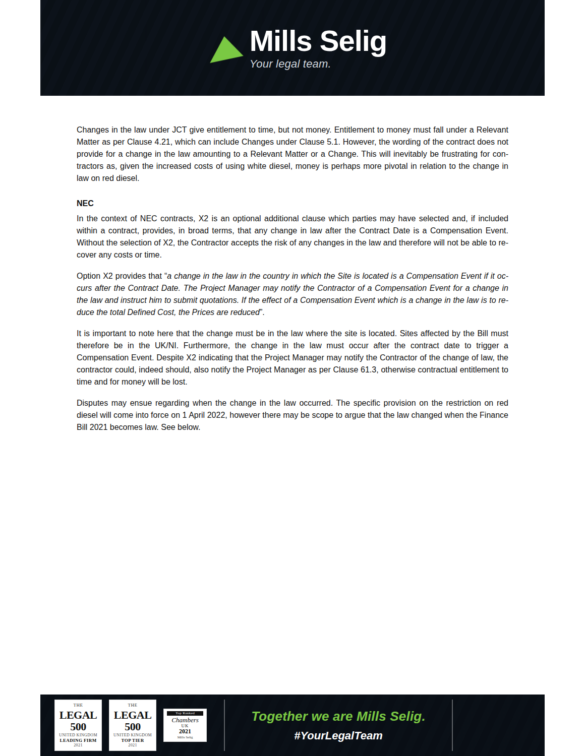Mills Selig Your legal team.
Changes in the law under JCT give entitlement to time, but not money. Entitlement to money must fall under a Relevant Matter as per Clause 4.21, which can include Changes under Clause 5.1. However, the wording of the contract does not provide for a change in the law amounting to a Relevant Matter or a Change. This will inevitably be frustrating for contractors as, given the increased costs of using white diesel, money is perhaps more pivotal in relation to the change in law on red diesel.
NEC
In the context of NEC contracts, X2 is an optional additional clause which parties may have selected and, if included within a contract, provides, in broad terms, that any change in law after the Contract Date is a Compensation Event. Without the selection of X2, the Contractor accepts the risk of any changes in the law and therefore will not be able to recover any costs or time.
Option X2 provides that “a change in the law in the country in which the Site is located is a Compensation Event if it occurs after the Contract Date. The Project Manager may notify the Contractor of a Compensation Event for a change in the law and instruct him to submit quotations. If the effect of a Compensation Event which is a change in the law is to reduce the total Defined Cost, the Prices are reduced”.
It is important to note here that the change must be in the law where the site is located. Sites affected by the Bill must therefore be in the UK/NI. Furthermore, the change in the law must occur after the contract date to trigger a Compensation Event. Despite X2 indicating that the Project Manager may notify the Contractor of the change of law, the contractor could, indeed should, also notify the Project Manager as per Clause 61.3, otherwise contractual entitlement to time and for money will be lost.
Disputes may ensue regarding when the change in the law occurred. The specific provision on the restriction on red diesel will come into force on 1 April 2022, however there may be scope to argue that the law changed when the Finance Bill 2021 becomes law. See below.
The
LEGAL
500 United Kingdom Leading Firm 2021
The
LEGAL
500 United Kingdom Top Tier 2021
Top Ranked Chambers UK 2021 Mills Selig
Together we are Mills Selig.
#YourLegalTeam